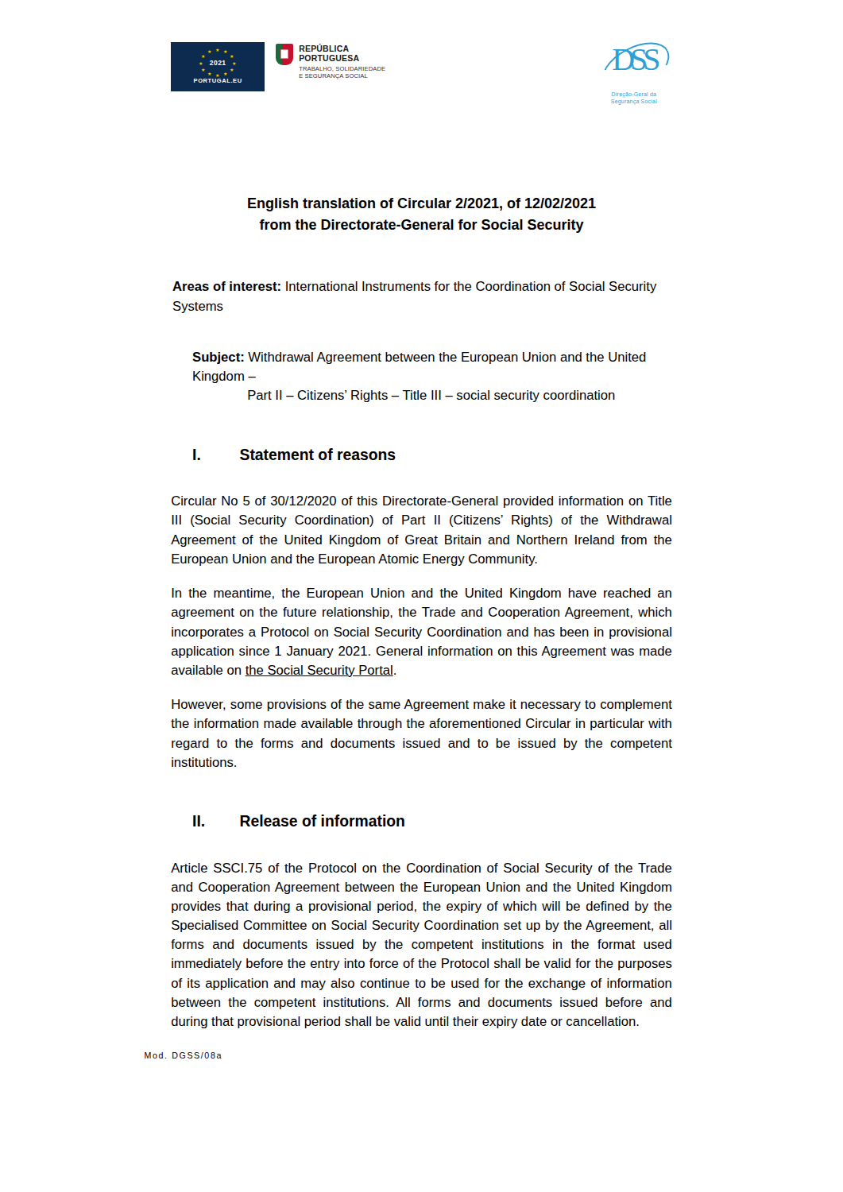★ ★ ★ ★ ★ ★ ★ ★ ★ ★ ★ ★
2021
PORTUGAL.EU
REPÚBLICA
PORTUGUESA
TRABALHO, SOLIDARIEDADE
E SEGURANÇA SOCIAL
DSS
Direção-Geral da
Segurança Social
English translation of Circular 2/2021, of 12/02/2021 from the Directorate-General for Social Security
Areas of interest: International Instruments for the Coordination of Social Security Systems
Subject: Withdrawal Agreement between the European Union and the United Kingdom – Part II – Citizens’ Rights – Title III – social security coordination
I. Statement of reasons
Circular No 5 of 30/12/2020 of this Directorate-General provided information on Title III (Social Security Coordination) of Part II (Citizens’ Rights) of the Withdrawal Agreement of the United Kingdom of Great Britain and Northern Ireland from the European Union and the European Atomic Energy Community.
In the meantime, the European Union and the United Kingdom have reached an agreement on the future relationship, the Trade and Cooperation Agreement, which incorporates a Protocol on Social Security Coordination and has been in provisional application since 1 January 2021. General information on this Agreement was made available on the Social Security Portal.
However, some provisions of the same Agreement make it necessary to complement the information made available through the aforementioned Circular in particular with regard to the forms and documents issued and to be issued by the competent institutions.
II. Release of information
Article SSCI.75 of the Protocol on the Coordination of Social Security of the Trade and Cooperation Agreement between the European Union and the United Kingdom provides that during a provisional period, the expiry of which will be defined by the Specialised Committee on Social Security Coordination set up by the Agreement, all forms and documents issued by the competent institutions in the format used immediately before the entry into force of the Protocol shall be valid for the purposes of its application and may also continue to be used for the exchange of information between the competent institutions. All forms and documents issued before and during that provisional period shall be valid until their expiry date or cancellation.
Mod. DGSS/08a